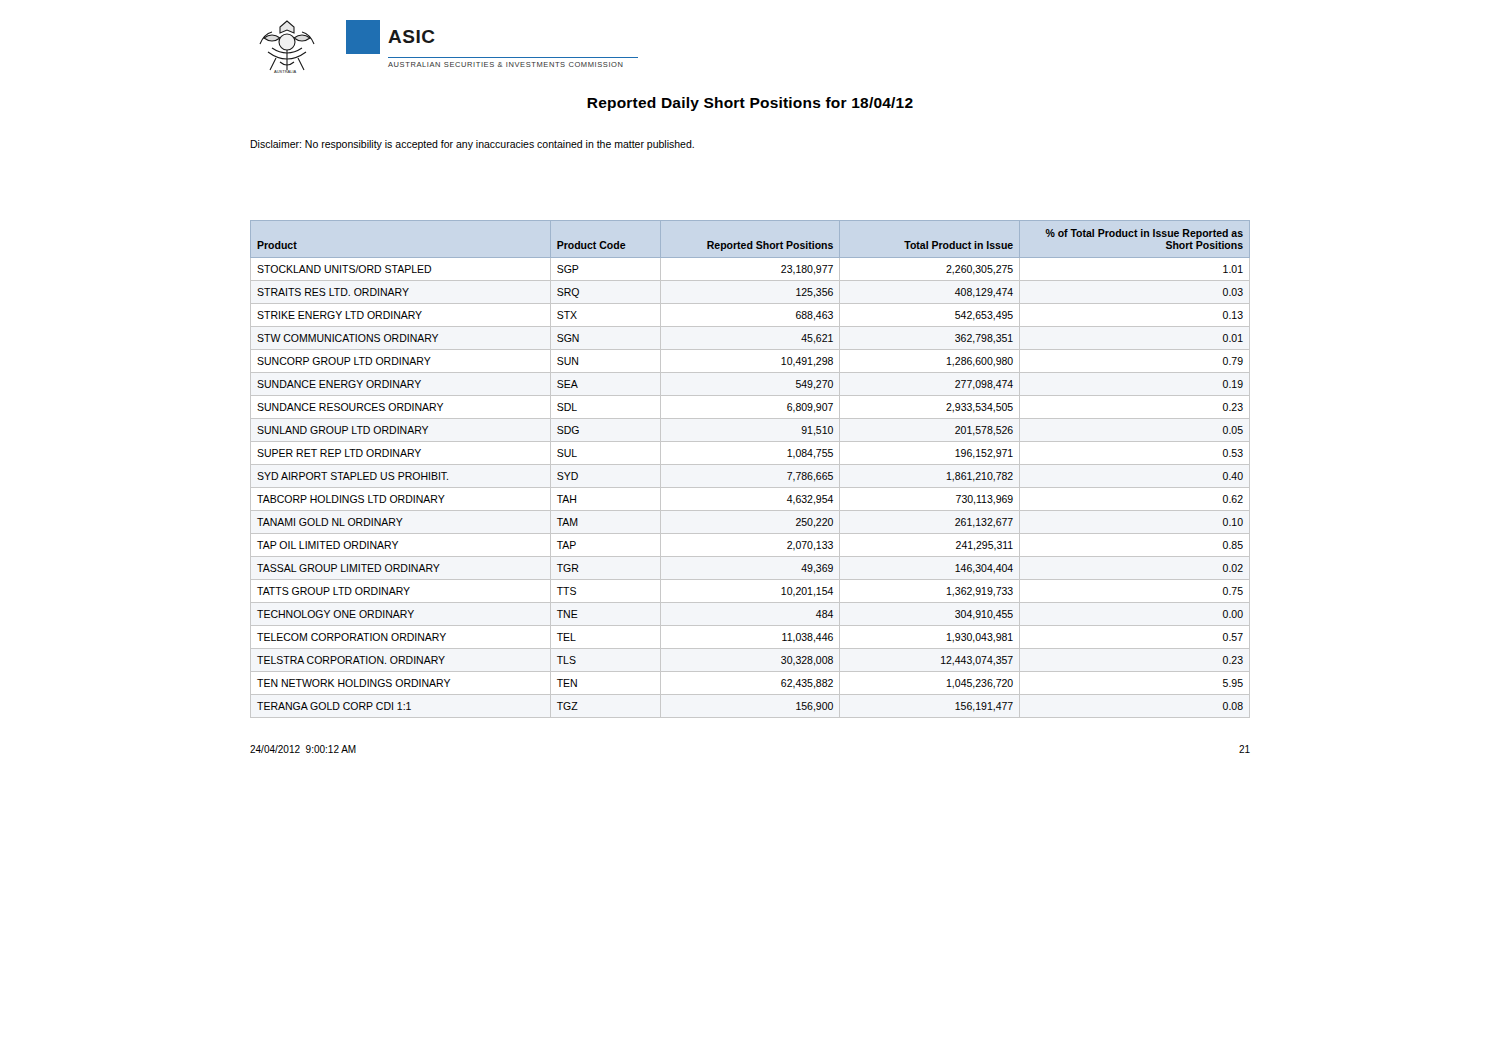AUSTRALIA
ASIC
Australian Securities & Investments Commission
Reported Daily Short Positions for 18/04/12
Disclaimer: No responsibility is accepted for any inaccuracies contained in the matter published.
| Product | Product Code | Reported Short Positions | Total Product in Issue | % of Total Product in Issue Reported as Short Positions |
| --- | --- | --- | --- | --- |
| STOCKLAND UNITS/ORD STAPLED | SGP | 23,180,977 | 2,260,305,275 | 1.01 |
| STRAITS RES LTD. ORDINARY | SRQ | 125,356 | 408,129,474 | 0.03 |
| STRIKE ENERGY LTD ORDINARY | STX | 688,463 | 542,653,495 | 0.13 |
| STW COMMUNICATIONS ORDINARY | SGN | 45,621 | 362,798,351 | 0.01 |
| SUNCORP GROUP LTD ORDINARY | SUN | 10,491,298 | 1,286,600,980 | 0.79 |
| SUNDANCE ENERGY ORDINARY | SEA | 549,270 | 277,098,474 | 0.19 |
| SUNDANCE RESOURCES ORDINARY | SDL | 6,809,907 | 2,933,534,505 | 0.23 |
| SUNLAND GROUP LTD ORDINARY | SDG | 91,510 | 201,578,526 | 0.05 |
| SUPER RET REP LTD ORDINARY | SUL | 1,084,755 | 196,152,971 | 0.53 |
| SYD AIRPORT STAPLED US PROHIBIT. | SYD | 7,786,665 | 1,861,210,782 | 0.40 |
| TABCORP HOLDINGS LTD ORDINARY | TAH | 4,632,954 | 730,113,969 | 0.62 |
| TANAMI GOLD NL ORDINARY | TAM | 250,220 | 261,132,677 | 0.10 |
| TAP OIL LIMITED ORDINARY | TAP | 2,070,133 | 241,295,311 | 0.85 |
| TASSAL GROUP LIMITED ORDINARY | TGR | 49,369 | 146,304,404 | 0.02 |
| TATTS GROUP LTD ORDINARY | TTS | 10,201,154 | 1,362,919,733 | 0.75 |
| TECHNOLOGY ONE ORDINARY | TNE | 484 | 304,910,455 | 0.00 |
| TELECOM CORPORATION ORDINARY | TEL | 11,038,446 | 1,930,043,981 | 0.57 |
| TELSTRA CORPORATION. ORDINARY | TLS | 30,328,008 | 12,443,074,357 | 0.23 |
| TEN NETWORK HOLDINGS ORDINARY | TEN | 62,435,882 | 1,045,236,720 | 5.95 |
| TERANGA GOLD CORP CDI 1:1 | TGZ | 156,900 | 156,191,477 | 0.08 |
24/04/2012 9:00:12 AM 21